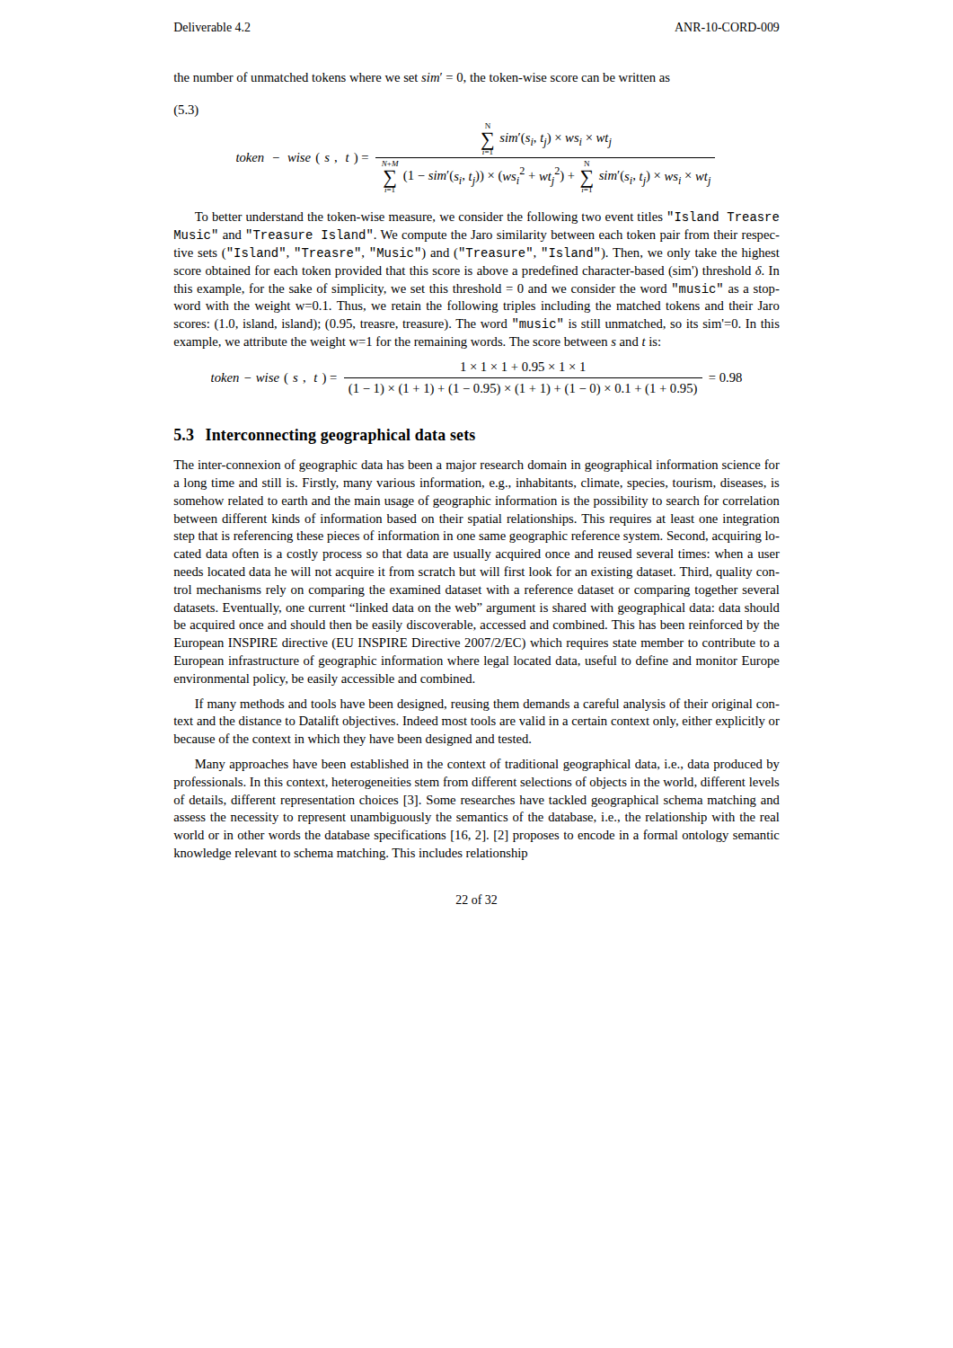Deliverable 4.2
ANR-10-CORD-009
the number of unmatched tokens where we set sim′ = 0, the token-wise score can be written as
(5.3)
token − wise(s, t) = N∑i=1 sim′(si, tj) × wsi × wtj N+M∑i=1 (1 − sim′(si, tj)) × (wsi2 + wtj2) + N∑i=1 sim′(si, tj) × wsi × wtj
To better understand the token-wise measure, we consider the following two event titles "Island Treasre Music" and "Treasure Island". We compute the Jaro similarity between each token pair from their respective sets ("Island", "Treasre", "Music") and ("Treasure", "Island"). Then, we only take the highest score obtained for each token provided that this score is above a predefined character-based (sim') threshold δ. In this example, for the sake of simplicity, we set this threshold = 0 and we consider the word "music" as a stop-word with the weight w=0.1. Thus, we retain the following triples including the matched tokens and their Jaro scores: (1.0, island, island); (0.95, treasre, treasure). The word "music" is still unmatched, so its sim'=0. In this example, we attribute the weight w=1 for the remaining words. The score between s and t is:
token−wise(s, t) = 1 × 1 × 1 + 0.95 × 1 × 1 (1 − 1) × (1 + 1) + (1 − 0.95) × (1 + 1) + (1 − 0) × 0.1 + (1 + 0.95) = 0.98
5.3 Interconnecting geographical data sets
The inter-connexion of geographic data has been a major research domain in geographical information science for a long time and still is. Firstly, many various information, e.g., inhabitants, climate, species, tourism, diseases, is somehow related to earth and the main usage of geographic information is the possibility to search for correlation between different kinds of information based on their spatial relationships. This requires at least one integration step that is referencing these pieces of information in one same geographic reference system. Second, acquiring located data often is a costly process so that data are usually acquired once and reused several times: when a user needs located data he will not acquire it from scratch but will first look for an existing dataset. Third, quality control mechanisms rely on comparing the examined dataset with a reference dataset or comparing together several datasets. Eventually, one current “linked data on the web” argument is shared with geographical data: data should be acquired once and should then be easily discoverable, accessed and combined. This has been reinforced by the European INSPIRE directive (EU INSPIRE Directive 2007/2/EC) which requires state member to contribute to a European infrastructure of geographic information where legal located data, useful to define and monitor Europe environmental policy, be easily accessible and combined.
If many methods and tools have been designed, reusing them demands a careful analysis of their original context and the distance to Datalift objectives. Indeed most tools are valid in a certain context only, either explicitly or because of the context in which they have been designed and tested.
Many approaches have been established in the context of traditional geographical data, i.e., data produced by professionals. In this context, heterogeneities stem from different selections of objects in the world, different levels of details, different representation choices [3]. Some researches have tackled geographical schema matching and assess the necessity to represent unambiguously the semantics of the database, i.e., the relationship with the real world or in other words the database specifications [16, 2]. [2] proposes to encode in a formal ontology semantic knowledge relevant to schema matching. This includes relationship
22 of 32